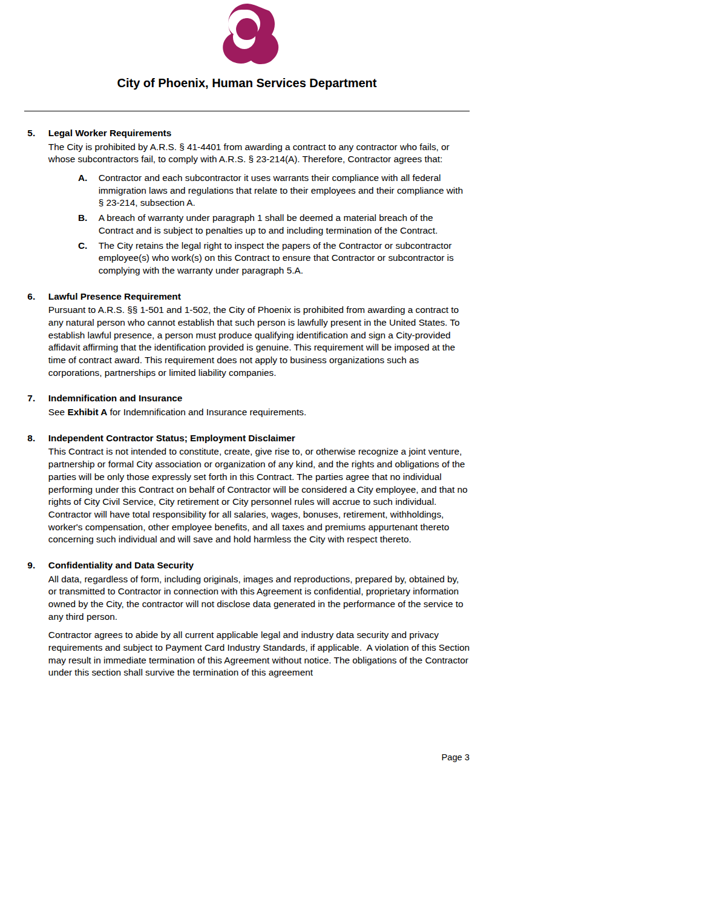City of Phoenix, Human Services Department
Legal Worker Requirements
The City is prohibited by A.R.S. § 41-4401 from awarding a contract to any contractor who fails, or whose subcontractors fail, to comply with A.R.S. § 23-214(A). Therefore, Contractor agrees that:
Contractor and each subcontractor it uses warrants their compliance with all federal immigration laws and regulations that relate to their employees and their compliance with § 23-214, subsection A.
A breach of warranty under paragraph 1 shall be deemed a material breach of the Contract and is subject to penalties up to and including termination of the Contract.
The City retains the legal right to inspect the papers of the Contractor or subcontractor employee(s) who work(s) on this Contract to ensure that Contractor or subcontractor is complying with the warranty under paragraph 5.A.
Lawful Presence Requirement
Pursuant to A.R.S. §§ 1-501 and 1-502, the City of Phoenix is prohibited from awarding a contract to any natural person who cannot establish that such person is lawfully present in the United States. To establish lawful presence, a person must produce qualifying identification and sign a City-provided affidavit affirming that the identification provided is genuine. This requirement will be imposed at the time of contract award. This requirement does not apply to business organizations such as corporations, partnerships or limited liability companies.
Indemnification and Insurance
See Exhibit A for Indemnification and Insurance requirements.
Independent Contractor Status; Employment Disclaimer
This Contract is not intended to constitute, create, give rise to, or otherwise recognize a joint venture, partnership or formal City association or organization of any kind, and the rights and obligations of the parties will be only those expressly set forth in this Contract. The parties agree that no individual performing under this Contract on behalf of Contractor will be considered a City employee, and that no rights of City Civil Service, City retirement or City personnel rules will accrue to such individual. Contractor will have total responsibility for all salaries, wages, bonuses, retirement, withholdings, worker's compensation, other employee benefits, and all taxes and premiums appurtenant thereto concerning such individual and will save and hold harmless the City with respect thereto.
Confidentiality and Data Security
All data, regardless of form, including originals, images and reproductions, prepared by, obtained by, or transmitted to Contractor in connection with this Agreement is confidential, proprietary information owned by the City, the contractor will not disclose data generated in the performance of the service to any third person.
Contractor agrees to abide by all current applicable legal and industry data security and privacy requirements and subject to Payment Card Industry Standards, if applicable. A violation of this Section may result in immediate termination of this Agreement without notice. The obligations of the Contractor under this section shall survive the termination of this agreement
Page 3